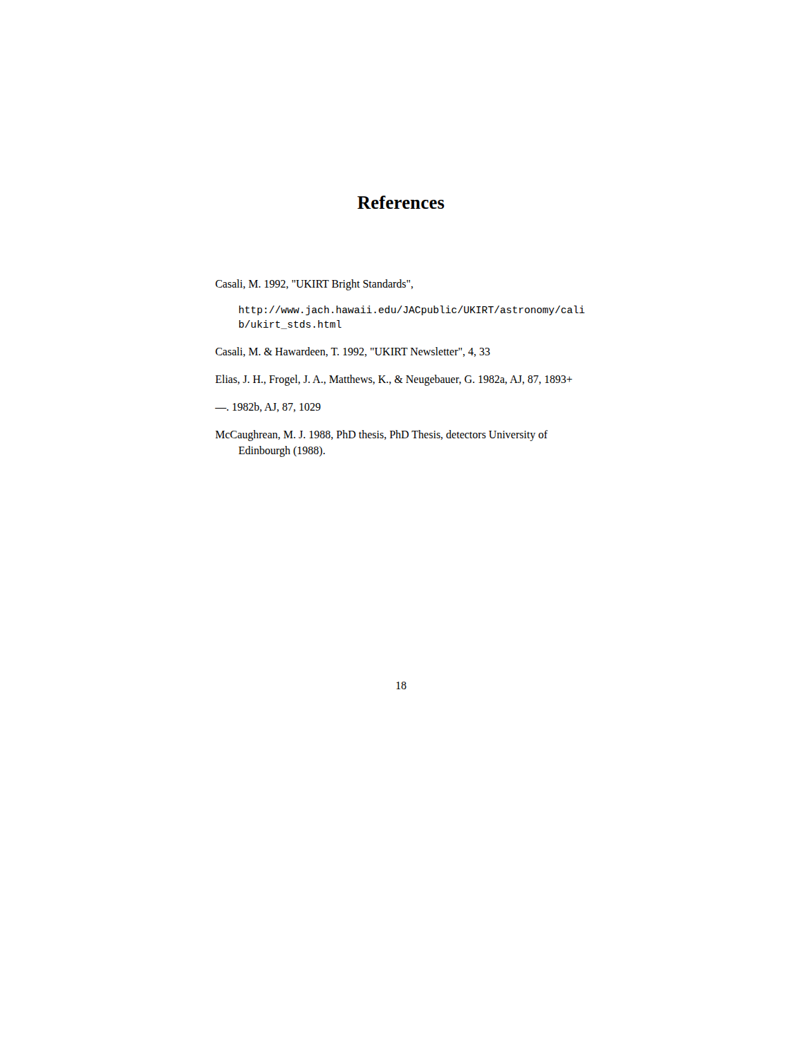References
Casali, M. 1992, "UKIRT Bright Standards",
http://www.jach.hawaii.edu/JACpublic/UKIRT/astronomy/calib/ukirt_stds.html
Casali, M. & Hawardeen, T. 1992, "UKIRT Newsletter", 4, 33
Elias, J. H., Frogel, J. A., Matthews, K., & Neugebauer, G. 1982a, AJ, 87, 1893+
—. 1982b, AJ, 87, 1029
McCaughrean, M. J. 1988, PhD thesis, PhD Thesis, detectors University of Edinbourgh (1988).
18